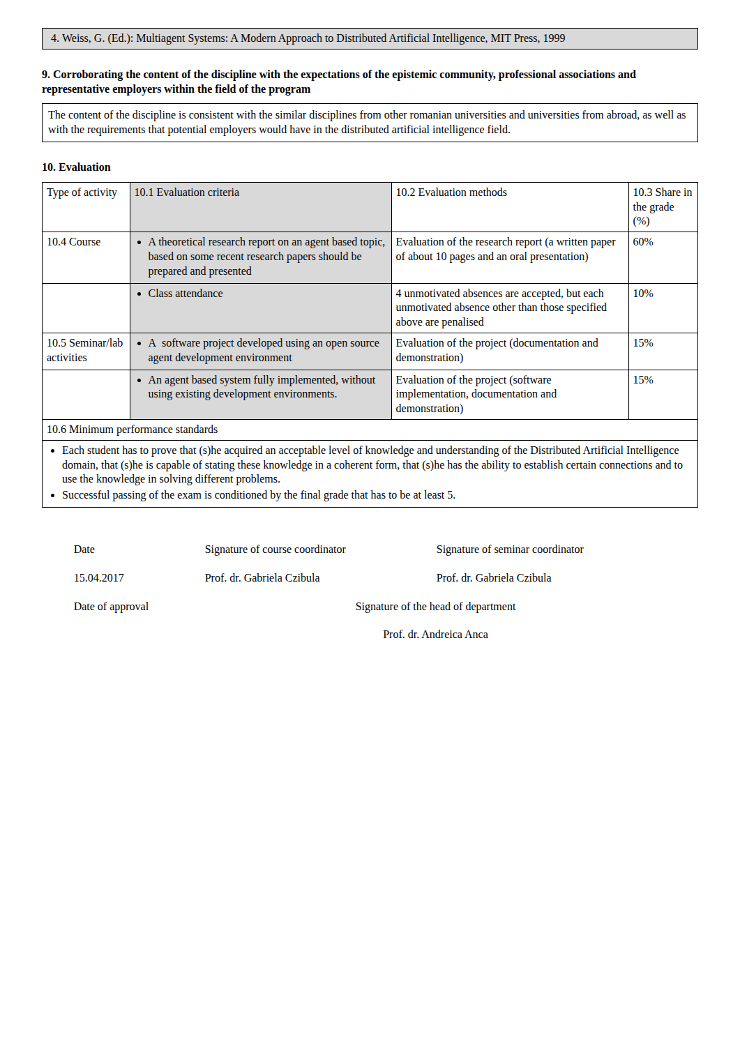| Weiss, G. (Ed.): Multiagent Systems: A Modern Approach to Distributed Artificial Intelligence, MIT Press, 1999 |
9. Corroborating the content of the discipline with the expectations of the epistemic community, professional associations and representative employers within the field of the program
The content of the discipline is consistent with the similar disciplines from other romanian universities and universities from abroad, as well as with the requirements that potential employers would have in the distributed artificial intelligence field.
10. Evaluation
| Type of activity | 10.1 Evaluation criteria | 10.2 Evaluation methods | 10.3 Share in the grade (%) |
| 10.4 Course | A theoretical research report on an agent based topic, based on some recent research papers should be prepared and presented | Evaluation of the research report (a written paper of about 10 pages and an oral presentation) | 60% |
| | Class attendance | 4 unmotivated absences are accepted, but each unmotivated absence other than those specified above are penalised | 10% |
| 10.5 Seminar/lab activities | A software project developed using an open source agent development environment | Evaluation of the project (documentation and demonstration) | 15% |
| | An agent based system fully implemented, without using existing development environments. | Evaluation of the project (software implementation, documentation and demonstration) | 15% |
| 10.6 Minimum performance standards |
| Each student has to prove that (s)he acquired an acceptable level of knowledge and understanding of the Distributed Artificial Intelligence domain, that (s)he is capable of stating these knowledge in a coherent form, that (s)he has the ability to establish certain connections and to use the knowledge in solving different problems. Successful passing of the exam is conditioned by the final grade that has to be at least 5. |
| Date | Signature of course coordinator | Signature of seminar coordinator |
| 15.04.2017 | Prof. dr. Gabriela Czibula | Prof. dr. Gabriela Czibula |
| Date of approval | Signature of the head of department |
| | Prof. dr. Andreica Anca |